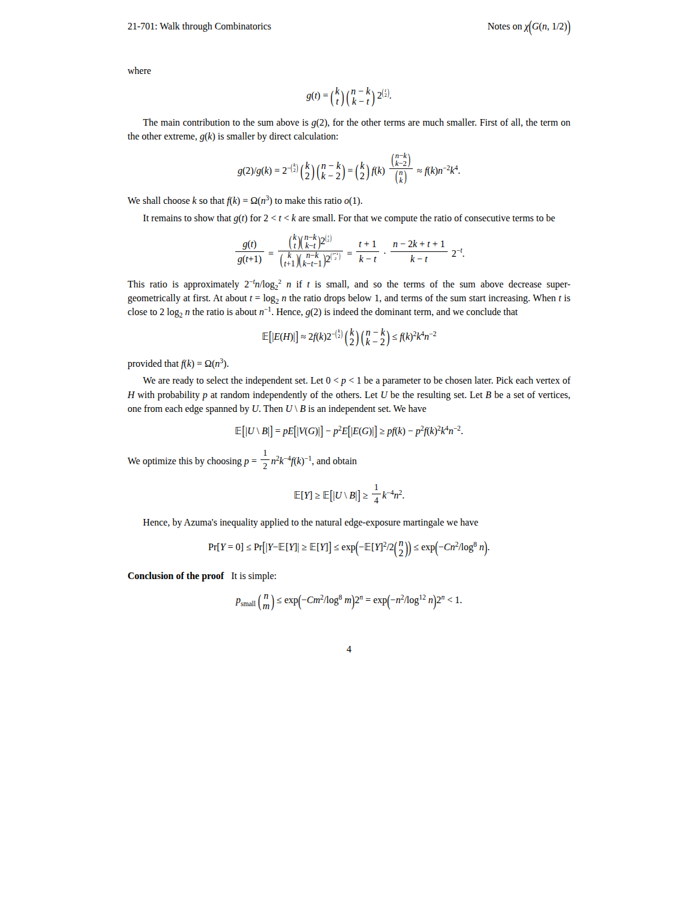21-701: Walk through Combinatorics
Notes on χ(G(n, 1/2))
where
g(t) = kt n − k k − t 2t 2.
The main contribution to the sum above is g(2), for the other terms are much smaller. First of all, the term on the other extreme, g(k) is smaller by direct calculation:
g(2)/g(k) = 2−k 2 k 2 n − k k − 2 = k 2 f(k) n−k k−2 nk ≈ f(k)n−2k4.
We shall choose k so that f(k) = Ω(n3) to make this ratio o(1).
It remains to show that g(t) for 2 < t < k are small. For that we compute the ratio of consecutive terms to be
g(t) g(t+1) = kt n−k k−t2t 2 kt+1 n−k k−t−12t+12 = t + 1 k − t · n − 2k + t + 1 k − t 2−t.
This ratio is approximately 2−tn/log22 n if t is small, and so the terms of the sum above decrease super-geometrically at first. At about t = log2 n the ratio drops below 1, and terms of the sum start increasing. When t is close to 2 log2 n the ratio is about n−1. Hence, g(2) is indeed the dominant term, and we conclude that
𝔼[|E(H)|] ≈ 2f(k)2−k 2 k 2 n − k k − 2 ≤ f(k)2k4n−2
provided that f(k) = Ω(n3).
We are ready to select the independent set. Let 0 < p < 1 be a parameter to be chosen later. Pick each vertex of H with probability p at random independently of the others. Let U be the resulting set. Let B be a set of vertices, one from each edge spanned by U. Then U \ B is an independent set. We have
𝔼[|U \ B|] = pE[|V(G)|] − p2E[|E(G)|] ≥ pf(k) − p2f(k)2k4n−2.
We optimize this by choosing p = 12 n2k−4f(k)−1, and obtain
𝔼[Y] ≥ 𝔼[|U \ B|] ≥ 14 k−4n2.
Hence, by Azuma's inequality applied to the natural edge-exposure martingale we have
Pr[Y = 0] ≤ Pr[|Y−𝔼[Y]| ≥ 𝔼[Y]] ≤ exp(−𝔼[Y]2/2n 2) ≤ exp(−Cn2/log8 n).
Conclusion of the proof
It is simple:
psmall nm ≤ exp(−Cm2/log8 m) 2n = exp(−n2/log12 n) 2n < 1.
4